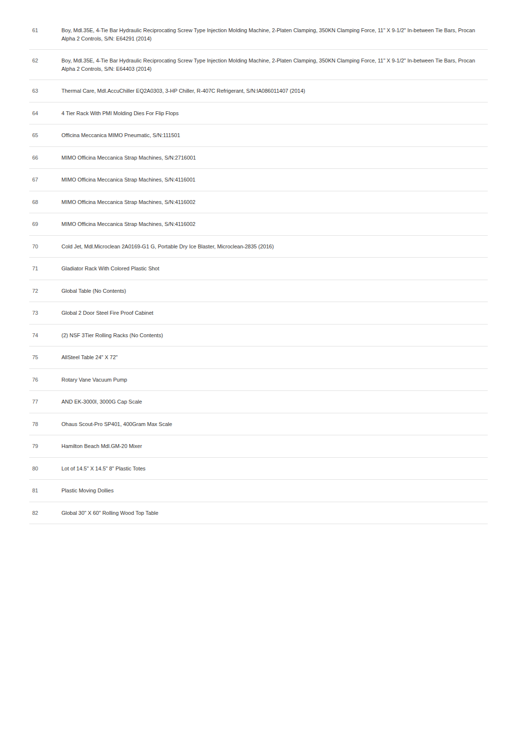| 61 | Boy, Mdl.35E, 4-Tie Bar Hydraulic Reciprocating Screw Type Injection Molding Machine, 2-Platen Clamping, 350KN Clamping Force, 11" X 9-1/2" In-between Tie Bars, Procan Alpha 2 Controls, S/N: E64291 (2014) |
| 62 | Boy, Mdl.35E, 4-Tie Bar Hydraulic Reciprocating Screw Type Injection Molding Machine, 2-Platen Clamping, 350KN Clamping Force, 11" X 9-1/2" In-between Tie Bars, Procan Alpha 2 Controls, S/N: E64403 (2014) |
| 63 | Thermal Care, Mdl.AccuChiller EQ2A0303, 3-HP Chiller, R-407C Refrigerant, S/N:IA086011407 (2014) |
| 64 | 4 Tier Rack With PMI Molding Dies For Flip Flops |
| 65 | Officina Meccanica MIMO Pneumatic, S/N:111501 |
| 66 | MIMO Officina Meccanica Strap Machines, S/N:2716001 |
| 67 | MIMO Officina Meccanica Strap Machines, S/N:4116001 |
| 68 | MIMO Officina Meccanica Strap Machines, S/N:4116002 |
| 69 | MIMO Officina Meccanica Strap Machines, S/N:4116002 |
| 70 | Cold Jet, Mdl.Microclean 2A0169-G1 G, Portable Dry Ice Blaster, Microclean-2835 (2016) |
| 71 | Gladiator Rack With Colored Plastic Shot |
| 72 | Global Table (No Contents) |
| 73 | Global 2 Door Steel Fire Proof Cabinet |
| 74 | (2) NSF 3Tier Rolling Racks (No Contents) |
| 75 | AllSteel Table 24" X 72" |
| 76 | Rotary Vane Vacuum Pump |
| 77 | AND EK-3000I, 3000G Cap Scale |
| 78 | Ohaus Scout-Pro SP401, 400Gram Max Scale |
| 79 | Hamilton Beach Mdl.GM-20 Mixer |
| 80 | Lot of 14.5" X 14.5" 8" Plastic Totes |
| 81 | Plastic Moving Dollies |
| 82 | Global 30" X 60" Rolling Wood Top Table |